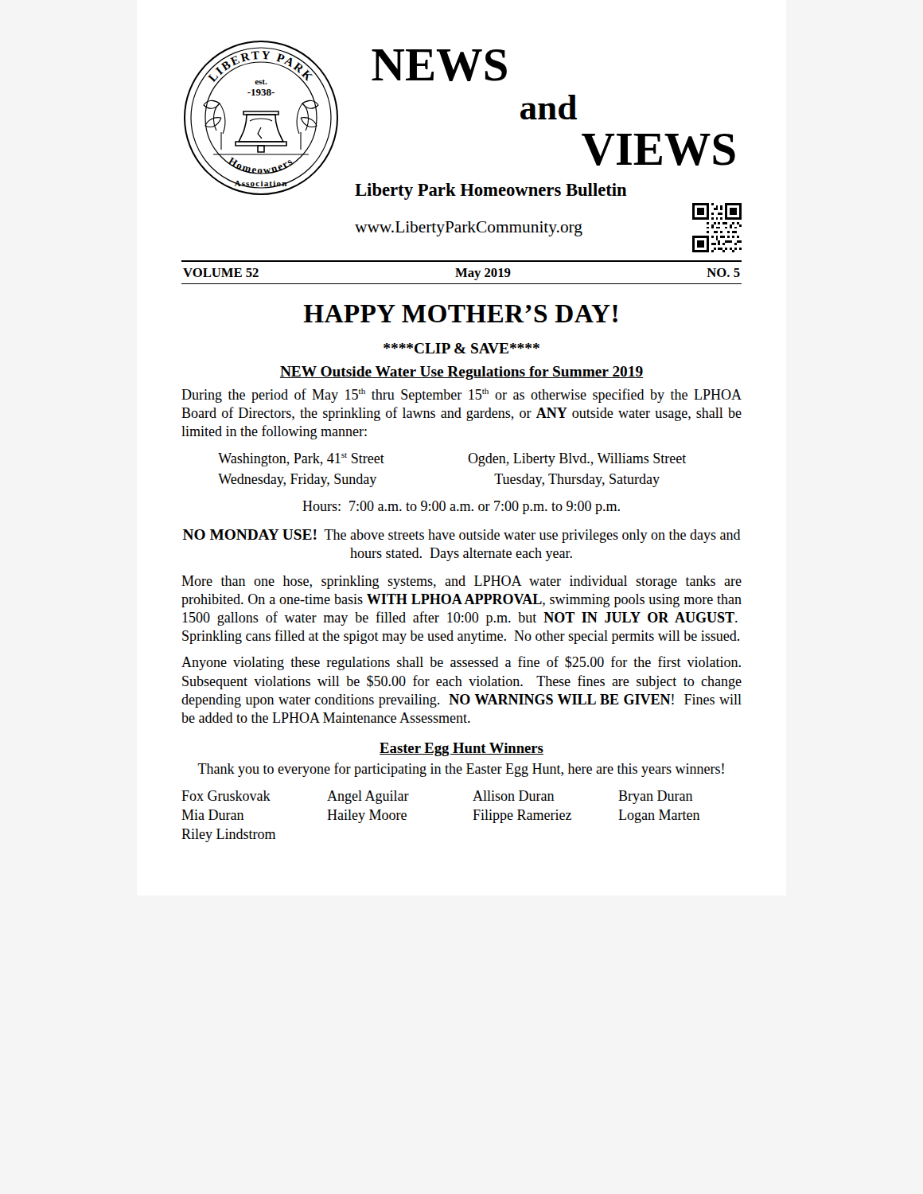LIBERTY PARK Homeowners Association est. -1938-
NEWS
and
VIEWS
Liberty Park Homeowners Bulletin
www.LibertyParkCommunity.org
VOLUME 52 May 2019 NO. 5
HAPPY MOTHER’S DAY!
****CLIP & SAVE****
NEW Outside Water Use Regulations for Summer 2019
During the period of May 15th thru September 15th or as otherwise specified by the LPHOA Board of Directors, the sprinkling of lawns and gardens, or ANY outside water usage, shall be limited in the following manner:
| Washington, Park, 41 st Street | Ogden, Liberty Blvd., Williams Street |
| Wednesday, Friday, Sunday | Tuesday, Thursday, Saturday |
Hours: 7:00 a.m. to 9:00 a.m. or 7:00 p.m. to 9:00 p.m.
NO MONDAY USE! The above streets have outside water use privileges only on the days and hours stated. Days alternate each year.
More than one hose, sprinkling systems, and LPHOA water individual storage tanks are prohibited. On a one-time basis WITH LPHOA APPROVAL, swimming pools using more than 1500 gallons of water may be filled after 10:00 p.m. but NOT IN JULY OR AUGUST. Sprinkling cans filled at the spigot may be used anytime. No other special permits will be issued.
Anyone violating these regulations shall be assessed a fine of $25.00 for the first violation. Subsequent violations will be $50.00 for each violation. These fines are subject to change depending upon water conditions prevailing. NO WARNINGS WILL BE GIVEN! Fines will be added to the LPHOA Maintenance Assessment.
Easter Egg Hunt Winners
Thank you to everyone for participating in the Easter Egg Hunt, here are this years winners!
| Fox Gruskovak | Angel Aguilar | Allison Duran | Bryan Duran |
| Mia Duran | Hailey Moore | Filippe Rameriez | Logan Marten |
| Riley Lindstrom | | | |